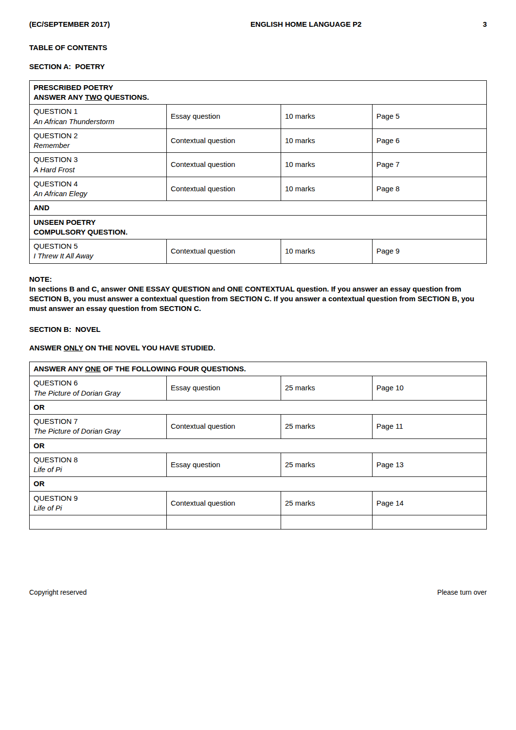(EC/SEPTEMBER 2017)
ENGLISH HOME LANGUAGE P2
3
TABLE OF CONTENTS
SECTION A: POETRY
| PRESCRIBED POETRY ANSWER ANY TWO QUESTIONS. |
| QUESTION 1 An African Thunderstorm | Essay question | 10 marks | Page 5 |
| QUESTION 2 Remember | Contextual question | 10 marks | Page 6 |
| QUESTION 3 A Hard Frost | Contextual question | 10 marks | Page 7 |
| QUESTION 4 An African Elegy | Contextual question | 10 marks | Page 8 |
| AND |
| UNSEEN POETRY COMPULSORY QUESTION. |
| QUESTION 5 I Threw It All Away | Contextual question | 10 marks | Page 9 |
NOTE:
In sections B and C, answer ONE ESSAY QUESTION and ONE CONTEXTUAL question. If you answer an essay question from SECTION B, you must answer a contextual question from SECTION C. If you answer a contextual question from SECTION B, you must answer an essay question from SECTION C.
SECTION B: NOVEL
ANSWER ONLY ON THE NOVEL YOU HAVE STUDIED.
| ANSWER ANY ONE OF THE FOLLOWING FOUR QUESTIONS. |
| QUESTION 6 The Picture of Dorian Gray | Essay question | 25 marks | Page 10 |
| OR |
| QUESTION 7 The Picture of Dorian Gray | Contextual question | 25 marks | Page 11 |
| OR |
| QUESTION 8 Life of Pi | Essay question | 25 marks | Page 13 |
| OR |
| QUESTION 9 Life of Pi | Contextual question | 25 marks | Page 14 |
Copyright reserved
Please turn over